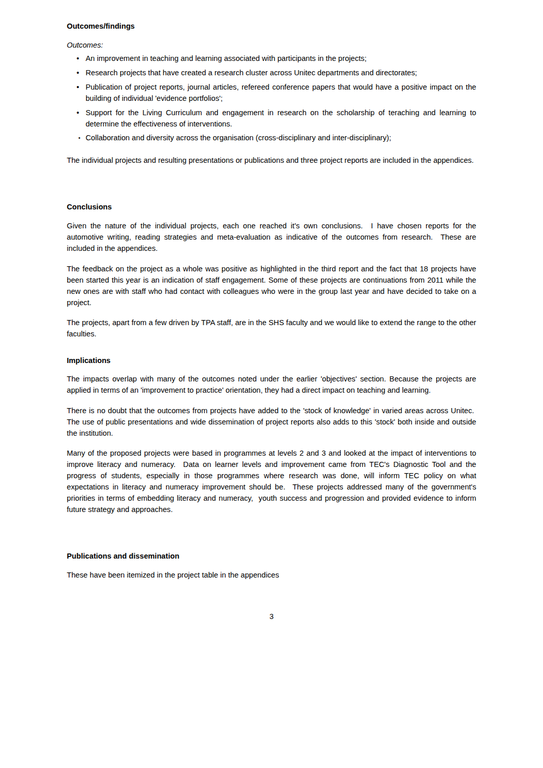Outcomes/findings
Outcomes:
An improvement in teaching and learning associated with participants in the projects;
Research projects that have created a research cluster across Unitec departments and directorates;
Publication of project reports, journal articles, refereed conference papers that would have a positive impact on the building of individual 'evidence portfolios';
Support for the Living Curriculum and engagement in research on the scholarship of teraching and learning to determine the effectiveness of interventions.
Collaboration and diversity across the organisation (cross-disciplinary and inter-disciplinary);
The individual projects and resulting presentations or publications and three project reports are included in the appendices.
Conclusions
Given the nature of the individual projects, each one reached it's own conclusions. I have chosen reports for the automotive writing, reading strategies and meta-evaluation as indicative of the outcomes from research. These are included in the appendices.
The feedback on the project as a whole was positive as highlighted in the third report and the fact that 18 projects have been started this year is an indication of staff engagement. Some of these projects are continuations from 2011 while the new ones are with staff who had contact with colleagues who were in the group last year and have decided to take on a project.
The projects, apart from a few driven by TPA staff, are in the SHS faculty and we would like to extend the range to the other faculties.
Implications
The impacts overlap with many of the outcomes noted under the earlier 'objectives' section. Because the projects are applied in terms of an 'improvement to practice' orientation, they had a direct impact on teaching and learning.
There is no doubt that the outcomes from projects have added to the 'stock of knowledge' in varied areas across Unitec. The use of public presentations and wide dissemination of project reports also adds to this 'stock' both inside and outside the institution.
Many of the proposed projects were based in programmes at levels 2 and 3 and looked at the impact of interventions to improve literacy and numeracy. Data on learner levels and improvement came from TEC's Diagnostic Tool and the progress of students, especially in those programmes where research was done, will inform TEC policy on what expectations in literacy and numeracy improvement should be. These projects addressed many of the government's priorities in terms of embedding literacy and numeracy, youth success and progression and provided evidence to inform future strategy and approaches.
Publications and dissemination
These have been itemized in the project table in the appendices
3